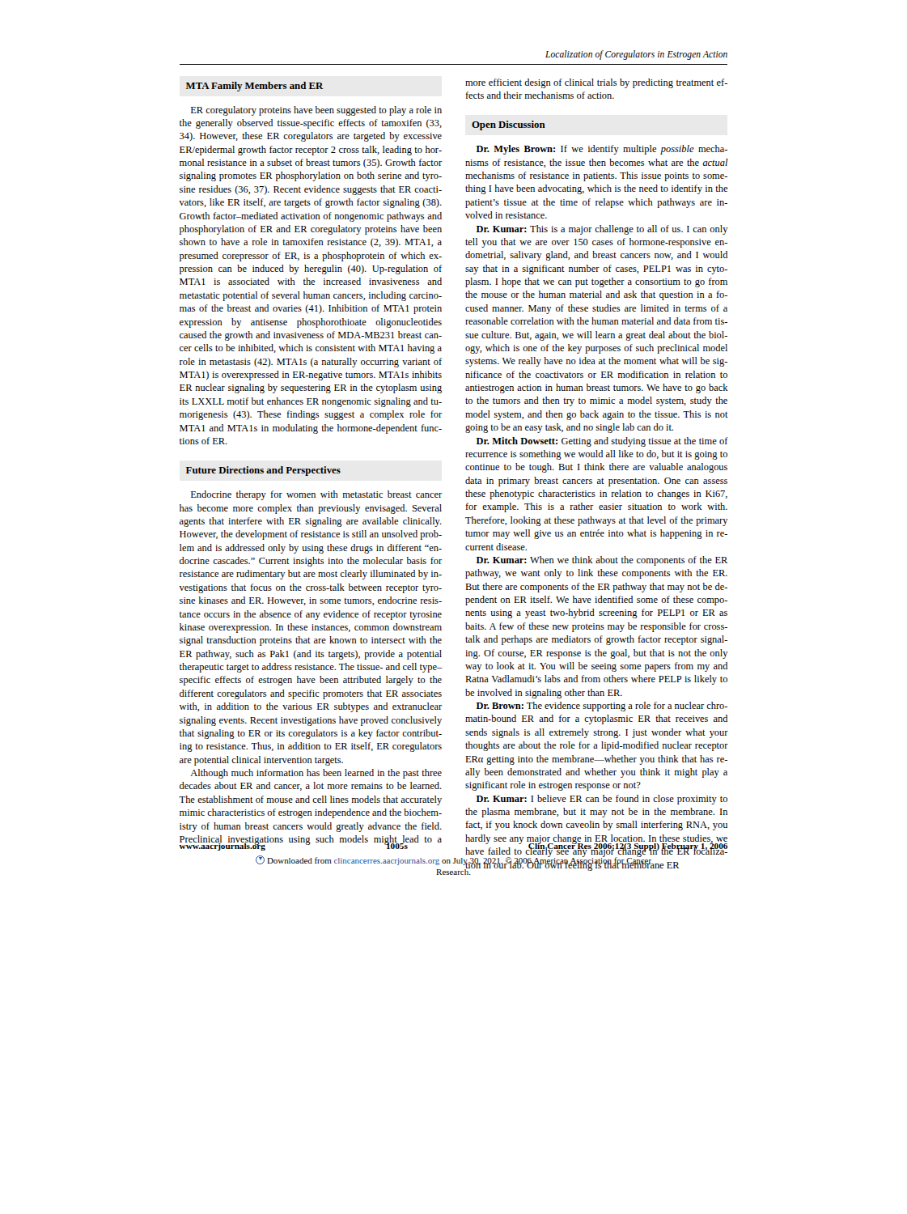Localization of Coregulators in Estrogen Action
MTA Family Members and ER
ER coregulatory proteins have been suggested to play a role in the generally observed tissue-specific effects of tamoxifen (33, 34). However, these ER coregulators are targeted by excessive ER/epidermal growth factor receptor 2 cross talk, leading to hormonal resistance in a subset of breast tumors (35). Growth factor signaling promotes ER phosphorylation on both serine and tyrosine residues (36, 37). Recent evidence suggests that ER coactivators, like ER itself, are targets of growth factor signaling (38). Growth factor–mediated activation of nongenomic pathways and phosphorylation of ER and ER coregulatory proteins have been shown to have a role in tamoxifen resistance (2, 39). MTA1, a presumed corepressor of ER, is a phosphoprotein of which expression can be induced by heregulin (40). Up-regulation of MTA1 is associated with the increased invasiveness and metastatic potential of several human cancers, including carcinomas of the breast and ovaries (41). Inhibition of MTA1 protein expression by antisense phosphorothioate oligonucleotides caused the growth and invasiveness of MDA-MB231 breast cancer cells to be inhibited, which is consistent with MTA1 having a role in metastasis (42). MTA1s (a naturally occurring variant of MTA1) is overexpressed in ER-negative tumors. MTA1s inhibits ER nuclear signaling by sequestering ER in the cytoplasm using its LXXLL motif but enhances ER nongenomic signaling and tumorigenesis (43). These findings suggest a complex role for MTA1 and MTA1s in modulating the hormone-dependent functions of ER.
Future Directions and Perspectives
Endocrine therapy for women with metastatic breast cancer has become more complex than previously envisaged. Several agents that interfere with ER signaling are available clinically. However, the development of resistance is still an unsolved problem and is addressed only by using these drugs in different “endocrine cascades.” Current insights into the molecular basis for resistance are rudimentary but are most clearly illuminated by investigations that focus on the cross-talk between receptor tyrosine kinases and ER. However, in some tumors, endocrine resistance occurs in the absence of any evidence of receptor tyrosine kinase overexpression. In these instances, common downstream signal transduction proteins that are known to intersect with the ER pathway, such as Pak1 (and its targets), provide a potential therapeutic target to address resistance. The tissue- and cell type–specific effects of estrogen have been attributed largely to the different coregulators and specific promoters that ER associates with, in addition to the various ER subtypes and extranuclear signaling events. Recent investigations have proved conclusively that signaling to ER or its coregulators is a key factor contributing to resistance. Thus, in addition to ER itself, ER coregulators are potential clinical intervention targets.
Although much information has been learned in the past three decades about ER and cancer, a lot more remains to be learned. The establishment of mouse and cell lines models that accurately mimic characteristics of estrogen independence and the biochemistry of human breast cancers would greatly advance the field. Preclinical investigations using such models might lead to a more efficient design of clinical trials by predicting treatment effects and their mechanisms of action.
Open Discussion
Dr. Myles Brown: If we identify multiple possible mechanisms of resistance, the issue then becomes what are the actual mechanisms of resistance in patients. This issue points to something I have been advocating, which is the need to identify in the patient’s tissue at the time of relapse which pathways are involved in resistance.
Dr. Kumar: This is a major challenge to all of us. I can only tell you that we are over 150 cases of hormone-responsive endometrial, salivary gland, and breast cancers now, and I would say that in a significant number of cases, PELP1 was in cytoplasm. I hope that we can put together a consortium to go from the mouse or the human material and ask that question in a focused manner. Many of these studies are limited in terms of a reasonable correlation with the human material and data from tissue culture. But, again, we will learn a great deal about the biology, which is one of the key purposes of such preclinical model systems. We really have no idea at the moment what will be significance of the coactivators or ER modification in relation to antiestrogen action in human breast tumors. We have to go back to the tumors and then try to mimic a model system, study the model system, and then go back again to the tissue. This is not going to be an easy task, and no single lab can do it.
Dr. Mitch Dowsett: Getting and studying tissue at the time of recurrence is something we would all like to do, but it is going to continue to be tough. But I think there are valuable analogous data in primary breast cancers at presentation. One can assess these phenotypic characteristics in relation to changes in Ki67, for example. This is a rather easier situation to work with. Therefore, looking at these pathways at that level of the primary tumor may well give us an entrée into what is happening in recurrent disease.
Dr. Kumar: When we think about the components of the ER pathway, we want only to link these components with the ER. But there are components of the ER pathway that may not be dependent on ER itself. We have identified some of these components using a yeast two-hybrid screening for PELP1 or ER as baits. A few of these new proteins may be responsible for cross-talk and perhaps are mediators of growth factor receptor signaling. Of course, ER response is the goal, but that is not the only way to look at it. You will be seeing some papers from my and Ratna Vadlamudi’s labs and from others where PELP is likely to be involved in signaling other than ER.
Dr. Brown: The evidence supporting a role for a nuclear chromatin-bound ER and for a cytoplasmic ER that receives and sends signals is all extremely strong. I just wonder what your thoughts are about the role for a lipid-modified nuclear receptor ERα getting into the membrane—whether you think that has really been demonstrated and whether you think it might play a significant role in estrogen response or not?
Dr. Kumar: I believe ER can be found in close proximity to the plasma membrane, but it may not be in the membrane. In fact, if you knock down caveolin by small interfering RNA, you hardly see any major change in ER location. In these studies, we have failed to clearly see any major change in the ER localization in our lab. Our own feeling is that membrane ER
www.aacrjournals.org 1005s Clin Cancer Res 2006;12(3 Suppl) February 1, 2006
Downloaded from clincancerres.aacrjournals.org on July 30, 2021. © 2006 American Association for Cancer
Research.